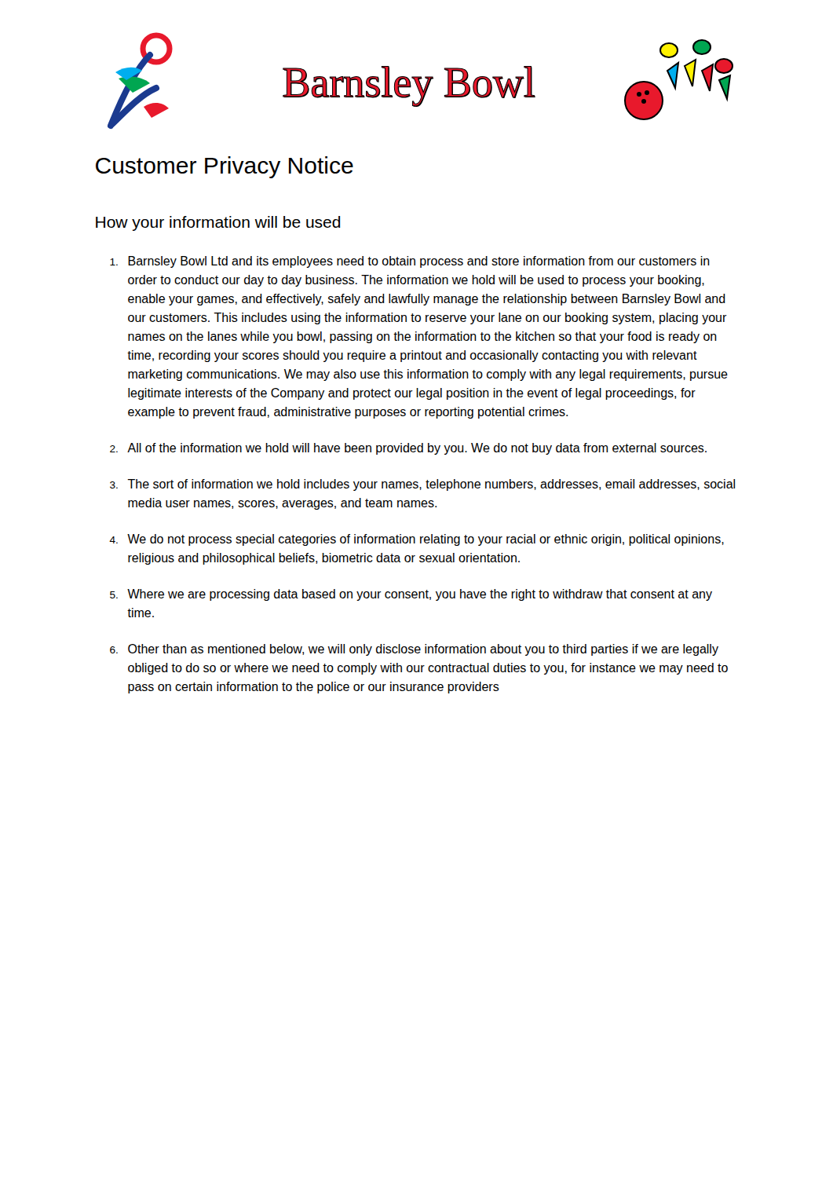Barnsley Bowl
Customer Privacy Notice
How your information will be used
Barnsley Bowl Ltd and its employees need to obtain process and store information from our customers in order to conduct our day to day business. The information we hold will be used to process your booking, enable your games, and effectively, safely and lawfully manage the relationship between Barnsley Bowl and our customers. This includes using the information to reserve your lane on our booking system, placing your names on the lanes while you bowl, passing on the information to the kitchen so that your food is ready on time, recording your scores should you require a printout and occasionally contacting you with relevant marketing communications. We may also use this information to comply with any legal requirements, pursue legitimate interests of the Company and protect our legal position in the event of legal proceedings, for example to prevent fraud, administrative purposes or reporting potential crimes.
All of the information we hold will have been provided by you. We do not buy data from external sources.
The sort of information we hold includes your names, telephone numbers, addresses, email addresses, social media user names, scores, averages, and team names.
We do not process special categories of information relating to your racial or ethnic origin, political opinions, religious and philosophical beliefs, biometric data or sexual orientation.
Where we are processing data based on your consent, you have the right to withdraw that consent at any time.
Other than as mentioned below, we will only disclose information about you to third parties if we are legally obliged to do so or where we need to comply with our contractual duties to you, for instance we may need to pass on certain information to the police or our insurance providers